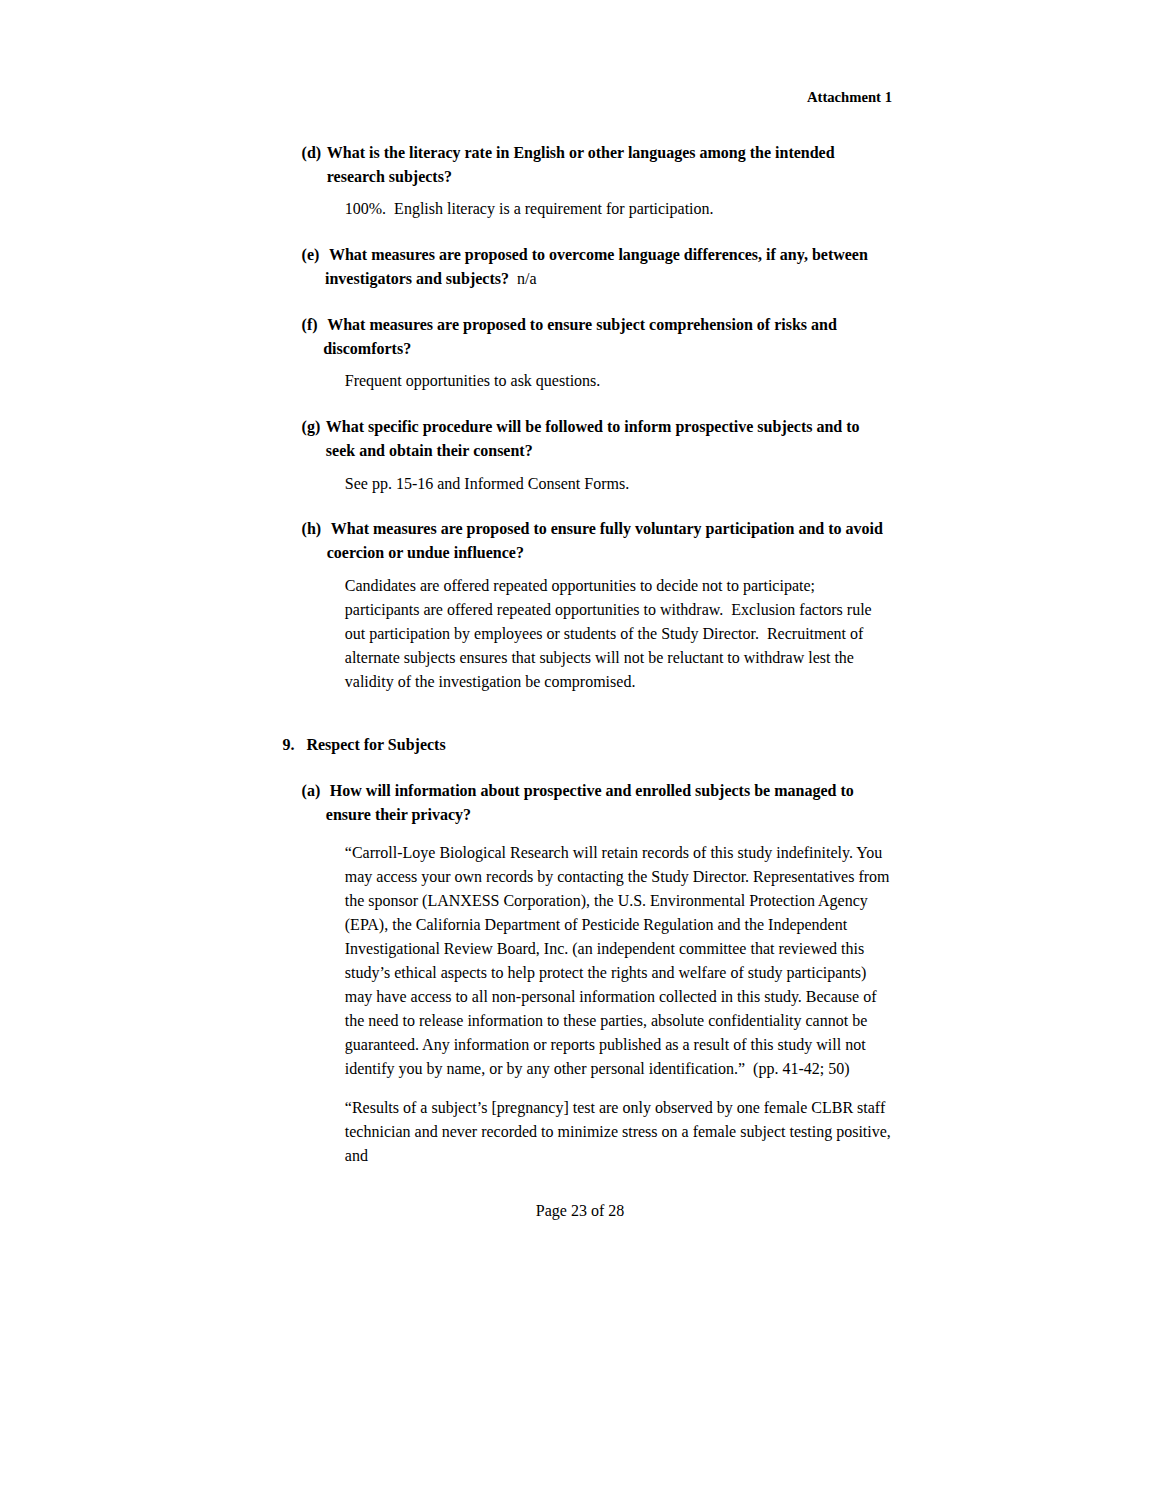Attachment 1
(d) What is the literacy rate in English or other languages among the intended research subjects?
100%. English literacy is a requirement for participation.
(e) What measures are proposed to overcome language differences, if any, between investigators and subjects? n/a
(f) What measures are proposed to ensure subject comprehension of risks and discomforts?
Frequent opportunities to ask questions.
(g) What specific procedure will be followed to inform prospective subjects and to seek and obtain their consent?
See pp. 15-16 and Informed Consent Forms.
(h) What measures are proposed to ensure fully voluntary participation and to avoid coercion or undue influence?
Candidates are offered repeated opportunities to decide not to participate; participants are offered repeated opportunities to withdraw. Exclusion factors rule out participation by employees or students of the Study Director. Recruitment of alternate subjects ensures that subjects will not be reluctant to withdraw lest the validity of the investigation be compromised.
9. Respect for Subjects
(a) How will information about prospective and enrolled subjects be managed to ensure their privacy?
“Carroll-Loye Biological Research will retain records of this study indefinitely. You may access your own records by contacting the Study Director. Representatives from the sponsor (LANXESS Corporation), the U.S. Environmental Protection Agency (EPA), the California Department of Pesticide Regulation and the Independent Investigational Review Board, Inc. (an independent committee that reviewed this study’s ethical aspects to help protect the rights and welfare of study participants) may have access to all non-personal information collected in this study. Because of the need to release information to these parties, absolute confidentiality cannot be guaranteed. Any information or reports published as a result of this study will not identify you by name, or by any other personal identification.” (pp. 41-42; 50)
“Results of a subject’s [pregnancy] test are only observed by one female CLBR staff technician and never recorded to minimize stress on a female subject testing positive, and
Page 23 of 28